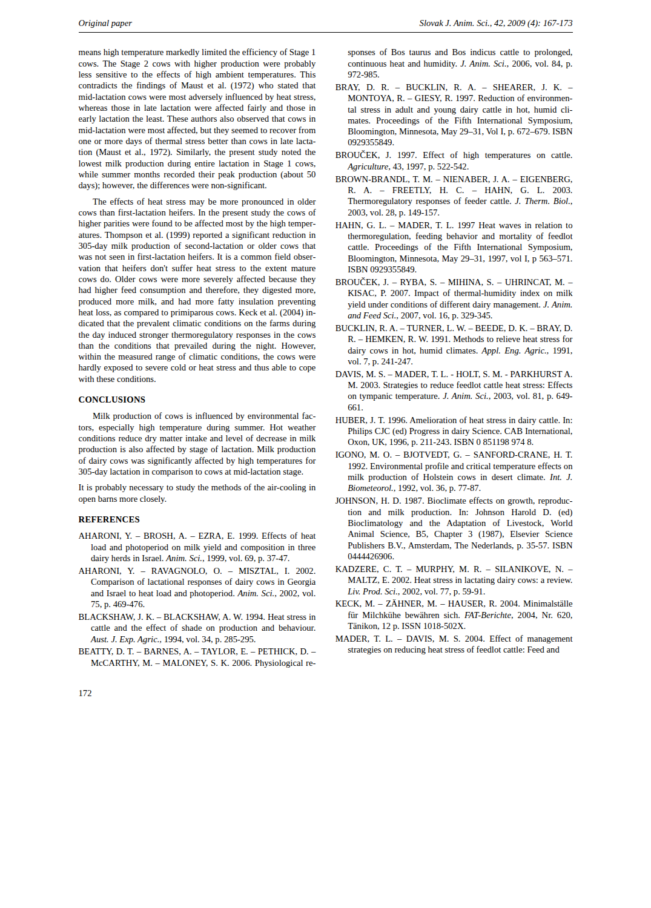Original paper Slovak J. Anim. Sci., 42, 2009 (4): 167-173
means high temperature markedly limited the efficiency of Stage 1 cows. The Stage 2 cows with higher production were probably less sensitive to the effects of high ambient temperatures. This contradicts the findings of Maust et al. (1972) who stated that mid-lactation cows were most adversely influenced by heat stress, whereas those in late lactation were affected fairly and those in early lactation the least. These authors also observed that cows in mid-lactation were most affected, but they seemed to recover from one or more days of thermal stress better than cows in late lactation (Maust et al., 1972). Similarly, the present study noted the lowest milk production during entire lactation in Stage 1 cows, while summer months recorded their peak production (about 50 days); however, the differences were non-significant.
The effects of heat stress may be more pronounced in older cows than first-lactation heifers. In the present study the cows of higher parities were found to be affected most by the high temperatures. Thompson et al. (1999) reported a significant reduction in 305-day milk production of second-lactation or older cows that was not seen in first-lactation heifers. It is a common field observation that heifers don't suffer heat stress to the extent mature cows do. Older cows were more severely affected because they had higher feed consumption and therefore, they digested more, produced more milk, and had more fatty insulation preventing heat loss, as compared to primiparous cows. Keck et al. (2004) indicated that the prevalent climatic conditions on the farms during the day induced stronger thermoregulatory responses in the cows than the conditions that prevailed during the night. However, within the measured range of climatic conditions, the cows were hardly exposed to severe cold or heat stress and thus able to cope with these conditions.
CONCLUSIONS
Milk production of cows is influenced by environmental factors, especially high temperature during summer. Hot weather conditions reduce dry matter intake and level of decrease in milk production is also affected by stage of lactation. Milk production of dairy cows was significantly affected by high temperatures for 305-day lactation in comparison to cows at mid-lactation stage.
It is probably necessary to study the methods of the air-cooling in open barns more closely.
REFERENCES
AHARONI, Y. – BROSH, A. – EZRA, E. 1999. Effects of heat load and photoperiod on milk yield and composition in three dairy herds in Israel. Anim. Sci., 1999, vol. 69, p. 37-47.
AHARONI, Y. – RAVAGNOLO, O. – MISZTAL, I. 2002. Comparison of lactational responses of dairy cows in Georgia and Israel to heat load and photoperiod. Anim. Sci., 2002, vol. 75, p. 469-476.
BLACKSHAW, J. K. – BLACKSHAW, A. W. 1994. Heat stress in cattle and the effect of shade on production and behaviour. Aust. J. Exp. Agric., 1994, vol. 34, p. 285-295.
BEATTY, D. T. – BARNES, A. – TAYLOR, E. – PETHICK, D. – McCARTHY, M. – MALONEY, S. K. 2006. Physiological responses of Bos taurus and Bos indicus cattle to prolonged, continuous heat and humidity. J. Anim. Sci., 2006, vol. 84, p. 972-985.
BRAY, D. R. – BUCKLIN, R. A. – SHEARER, J. K. – MONTOYA, R. – GIESY, R. 1997. Reduction of environmental stress in adult and young dairy cattle in hot, humid climates. Proceedings of the Fifth International Symposium, Bloomington, Minnesota, May 29–31, Vol I, p. 672–679. ISBN 0929355849.
BROUČEK, J. 1997. Effect of high temperatures on cattle. Agriculture, 43, 1997, p. 522-542.
BROWN-BRANDL, T. M. – NIENABER, J. A. – EIGENBERG, R. A. – FREETLY, H. C. – HAHN, G. L. 2003. Thermoregulatory responses of feeder cattle. J. Therm. Biol., 2003, vol. 28, p. 149-157.
HAHN, G. L. – MADER, T. L. 1997 Heat waves in relation to thermoregulation, feeding behavior and mortality of feedlot cattle. Proceedings of the Fifth International Symposium, Bloomington, Minnesota, May 29–31, 1997, vol I, p 563–571. ISBN 0929355849.
BROUČEK, J. – RYBA, S. – MIHINA, S. – UHRINCAT, M. – KISAC, P. 2007. Impact of thermal-humidity index on milk yield under conditions of different dairy management. J. Anim. and Feed Sci., 2007, vol. 16, p. 329-345.
BUCKLIN, R. A. – TURNER, L. W. – BEEDE, D. K. – BRAY, D. R. – HEMKEN, R. W. 1991. Methods to relieve heat stress for dairy cows in hot, humid climates. Appl. Eng. Agric., 1991, vol. 7, p. 241-247.
DAVIS, M. S. – MADER, T. L. - HOLT, S. M. - PARKHURST A. M. 2003. Strategies to reduce feedlot cattle heat stress: Effects on tympanic temperature. J. Anim. Sci., 2003, vol. 81, p. 649-661.
HUBER, J. T. 1996. Amelioration of heat stress in dairy cattle. In: Philips CJC (ed) Progress in dairy Science. CAB International, Oxon, UK, 1996, p. 211-243. ISBN 0 851198 974 8.
IGONO, M. O. – BJOTVEDT, G. – SANFORD-CRANE, H. T. 1992. Environmental profile and critical temperature effects on milk production of Holstein cows in desert climate. Int. J. Biometeorol., 1992, vol. 36, p. 77-87.
JOHNSON, H. D. 1987. Bioclimate effects on growth, reproduction and milk production. In: Johnson Harold D. (ed) Bioclimatology and the Adaptation of Livestock, World Animal Science, B5, Chapter 3 (1987), Elsevier Science Publishers B.V., Amsterdam, The Nederlands, p. 35-57. ISBN 0444426906.
KADZERE, C. T. – MURPHY, M. R. – SILANIKOVE, N. – MALTZ, E. 2002. Heat stress in lactating dairy cows: a review. Liv. Prod. Sci., 2002, vol. 77, p. 59-91.
KECK, M. – ZÄHNER, M. – HAUSER, R. 2004. Minimalställe für Milchkühe bewähren sich. FAT-Berichte, 2004, Nr. 620, Tänikon, 12 p. ISSN 1018-502X.
MADER, T. L. – DAVIS, M. S. 2004. Effect of management strategies on reducing heat stress of feedlot cattle: Feed and
172